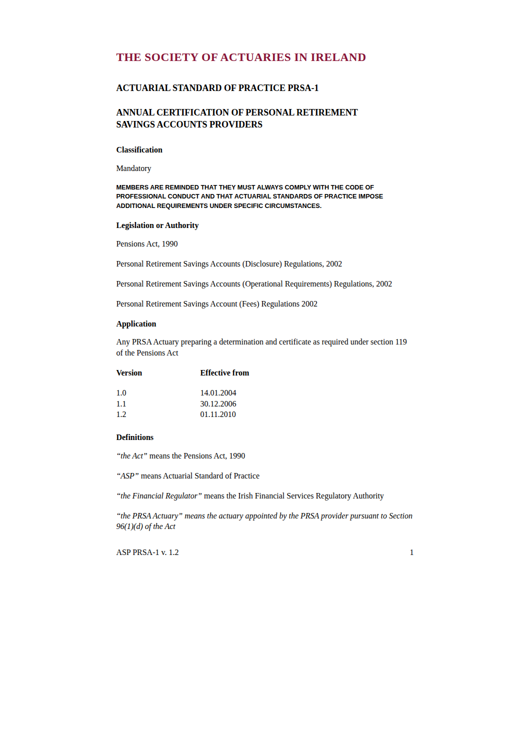THE SOCIETY OF ACTUARIES IN IRELAND
ACTUARIAL STANDARD OF PRACTICE PRSA-1
ANNUAL CERTIFICATION OF PERSONAL RETIREMENT
SAVINGS ACCOUNTS PROVIDERS
Classification
Mandatory
MEMBERS ARE REMINDED THAT THEY MUST ALWAYS COMPLY WITH THE CODE OF PROFESSIONAL CONDUCT AND THAT ACTUARIAL STANDARDS OF PRACTICE IMPOSE ADDITIONAL REQUIREMENTS UNDER SPECIFIC CIRCUMSTANCES.
Legislation or Authority
Pensions Act, 1990
Personal Retirement Savings Accounts (Disclosure) Regulations, 2002
Personal Retirement Savings Accounts (Operational Requirements) Regulations, 2002
Personal Retirement Savings Account (Fees) Regulations 2002
Application
Any PRSA Actuary preparing a determination and certificate as required under section 119 of the Pensions Act
Version
Effective from
1.0
14.01.2004
1.1
30.12.2006
1.2
01.11.2010
Definitions
“the Act” means the Pensions Act, 1990
“ASP” means Actuarial Standard of Practice
“the Financial Regulator” means the Irish Financial Services Regulatory Authority
“the PRSA Actuary” means the actuary appointed by the PRSA provider pursuant to Section 96(1)(d) of the Act
ASP PRSA-1 v. 1.2 1